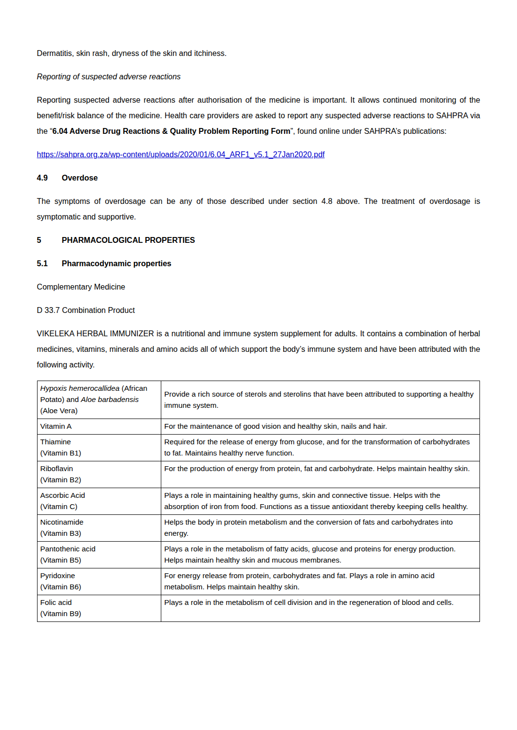Dermatitis, skin rash, dryness of the skin and itchiness.
Reporting of suspected adverse reactions
Reporting suspected adverse reactions after authorisation of the medicine is important. It allows continued monitoring of the benefit/risk balance of the medicine. Health care providers are asked to report any suspected adverse reactions to SAHPRA via the “6.04 Adverse Drug Reactions & Quality Problem Reporting Form”, found online under SAHPRA’s publications:
https://sahpra.org.za/wp-content/uploads/2020/01/6.04_ARF1_v5.1_27Jan2020.pdf
4.9 Overdose
The symptoms of overdosage can be any of those described under section 4.8 above. The treatment of overdosage is symptomatic and supportive.
5 PHARMACOLOGICAL PROPERTIES
5.1 Pharmacodynamic properties
Complementary Medicine
D 33.7 Combination Product
VIKELEKA HERBAL IMMUNIZER is a nutritional and immune system supplement for adults. It contains a combination of herbal medicines, vitamins, minerals and amino acids all of which support the body’s immune system and have been attributed with the following activity.
| Hypoxis hemerocallidea (African Potato) and Aloe barbadensis (Aloe Vera) | Provide a rich source of sterols and sterolins that have been attributed to supporting a healthy immune system. |
| Vitamin A | For the maintenance of good vision and healthy skin, nails and hair. |
| Thiamine (Vitamin B1) | Required for the release of energy from glucose, and for the transformation of carbohydrates to fat. Maintains healthy nerve function. |
| Riboflavin (Vitamin B2) | For the production of energy from protein, fat and carbohydrate. Helps maintain healthy skin. |
| Ascorbic Acid (Vitamin C) | Plays a role in maintaining healthy gums, skin and connective tissue. Helps with the absorption of iron from food. Functions as a tissue antioxidant thereby keeping cells healthy. |
| Nicotinamide (Vitamin B3) | Helps the body in protein metabolism and the conversion of fats and carbohydrates into energy. |
| Pantothenic acid (Vitamin B5) | Plays a role in the metabolism of fatty acids, glucose and proteins for energy production. Helps maintain healthy skin and mucous membranes. |
| Pyridoxine (Vitamin B6) | For energy release from protein, carbohydrates and fat. Plays a role in amino acid metabolism. Helps maintain healthy skin. |
| Folic acid (Vitamin B9) | Plays a role in the metabolism of cell division and in the regeneration of blood and cells. |